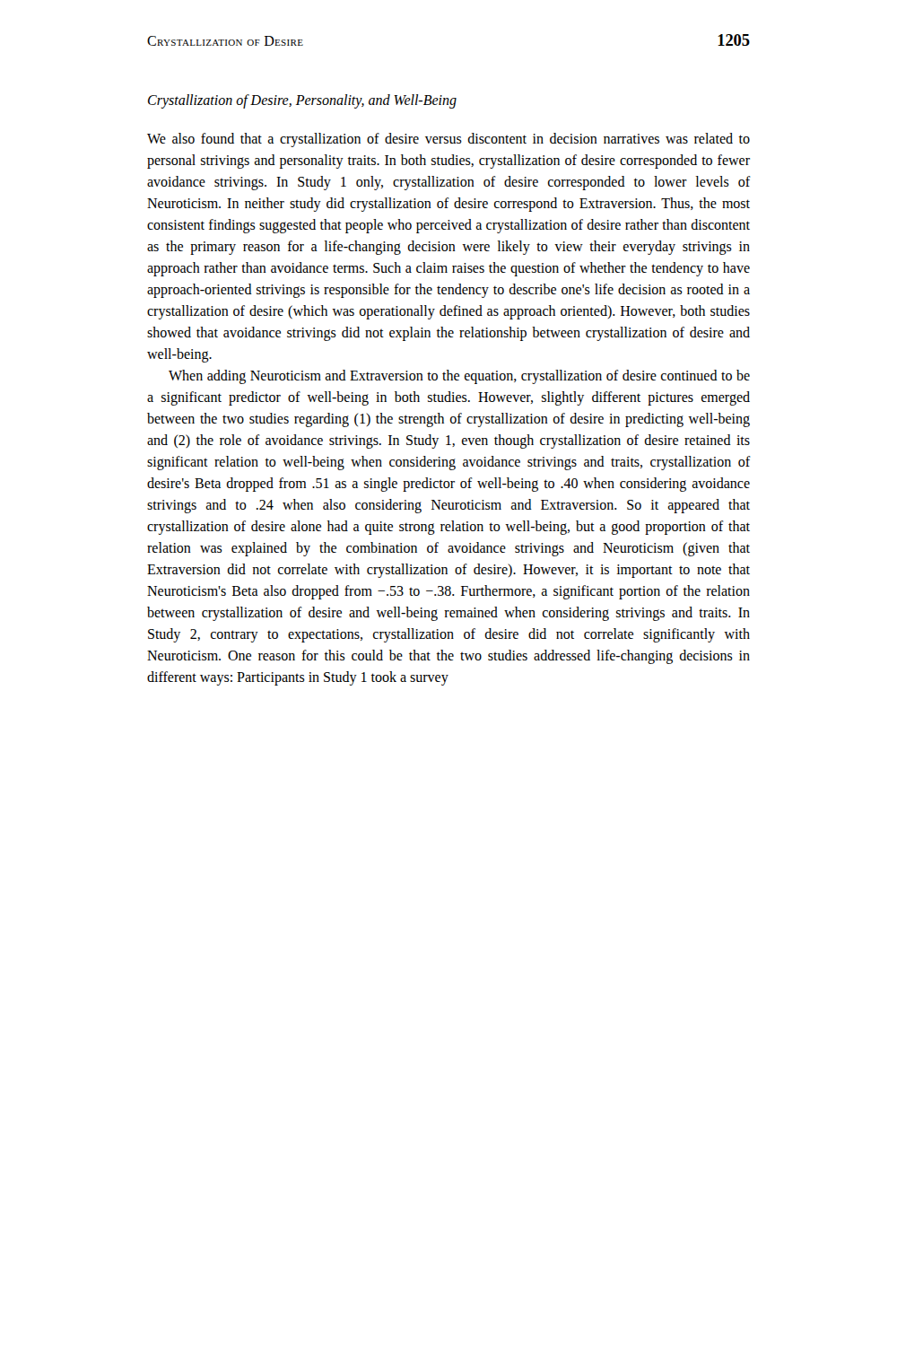Crystallization of Desire 1205
Crystallization of Desire, Personality, and Well-Being
We also found that a crystallization of desire versus discontent in decision narratives was related to personal strivings and personality traits. In both studies, crystallization of desire corresponded to fewer avoidance strivings. In Study 1 only, crystallization of desire corresponded to lower levels of Neuroticism. In neither study did crystallization of desire correspond to Extraversion. Thus, the most consistent findings suggested that people who perceived a crystallization of desire rather than discontent as the primary reason for a life-changing decision were likely to view their everyday strivings in approach rather than avoidance terms. Such a claim raises the question of whether the tendency to have approach-oriented strivings is responsible for the tendency to describe one's life decision as rooted in a crystallization of desire (which was operationally defined as approach oriented). However, both studies showed that avoidance strivings did not explain the relationship between crystallization of desire and well-being.
When adding Neuroticism and Extraversion to the equation, crystallization of desire continued to be a significant predictor of well-being in both studies. However, slightly different pictures emerged between the two studies regarding (1) the strength of crystallization of desire in predicting well-being and (2) the role of avoidance strivings. In Study 1, even though crystallization of desire retained its significant relation to well-being when considering avoidance strivings and traits, crystallization of desire's Beta dropped from .51 as a single predictor of well-being to .40 when considering avoidance strivings and to .24 when also considering Neuroticism and Extraversion. So it appeared that crystallization of desire alone had a quite strong relation to well-being, but a good proportion of that relation was explained by the combination of avoidance strivings and Neuroticism (given that Extraversion did not correlate with crystallization of desire). However, it is important to note that Neuroticism's Beta also dropped from −.53 to −.38. Furthermore, a significant portion of the relation between crystallization of desire and well-being remained when considering strivings and traits. In Study 2, contrary to expectations, crystallization of desire did not correlate significantly with Neuroticism. One reason for this could be that the two studies addressed life-changing decisions in different ways: Participants in Study 1 took a survey